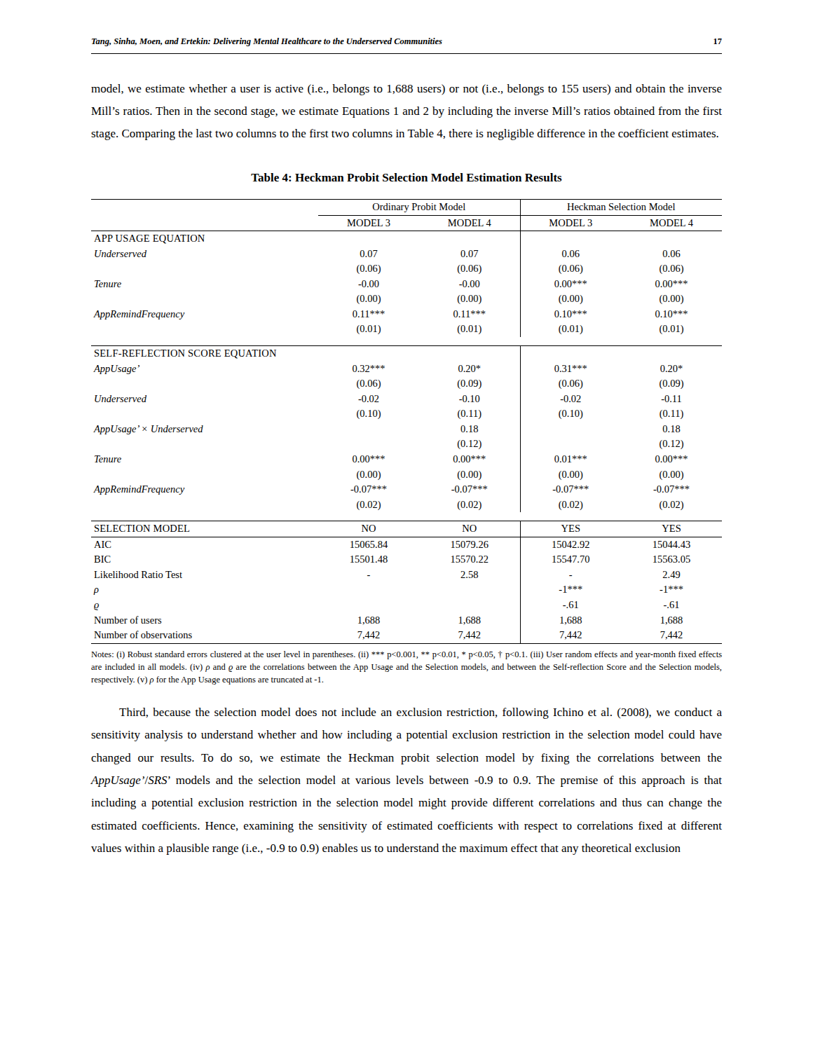Tang, Sinha, Moen, and Ertekin: Delivering Mental Healthcare to the Underserved Communities 17
model, we estimate whether a user is active (i.e., belongs to 1,688 users) or not (i.e., belongs to 155 users) and obtain the inverse Mill’s ratios. Then in the second stage, we estimate Equations 1 and 2 by including the inverse Mill’s ratios obtained from the first stage. Comparing the last two columns to the first two columns in Table 4, there is negligible difference in the coefficient estimates.
Table 4: Heckman Probit Selection Model Estimation Results
| | Ordinary Probit Model | Heckman Selection Model |
| --- | --- | --- |
| | MODEL 3 | MODEL 4 | MODEL 3 | MODEL 4 |
| APP USAGE EQUATION | | | | |
| Underserved | 0.07 | 0.07 | 0.06 | 0.06 |
| | (0.06) | (0.06) | (0.06) | (0.06) |
| Tenure | -0.00 | -0.00 | 0.00*** | 0.00*** |
| | (0.00) | (0.00) | (0.00) | (0.00) |
| AppRemindFrequency | 0.11*** | 0.11*** | 0.10*** | 0.10*** |
| | (0.01) | (0.01) | (0.01) | (0.01) |
| SELF-REFLECTION SCORE EQUATION | | | | |
| AppUsage’ | 0.32*** | 0.20* | 0.31*** | 0.20* |
| | (0.06) | (0.09) | (0.06) | (0.09) |
| Underserved | -0.02 | -0.10 | -0.02 | -0.11 |
| | (0.10) | (0.11) | (0.10) | (0.11) |
| AppUsage’ × Underserved | | 0.18 | | 0.18 |
| | | (0.12) | | (0.12) |
| Tenure | 0.00*** | 0.00*** | 0.01*** | 0.00*** |
| | (0.00) | (0.00) | (0.00) | (0.00) |
| AppRemindFrequency | -0.07*** | -0.07*** | -0.07*** | -0.07*** |
| | (0.02) | (0.02) | (0.02) | (0.02) |
| SELECTION MODEL | NO | NO | YES | YES |
| AIC | 15065.84 | 15079.26 | 15042.92 | 15044.43 |
| BIC | 15501.48 | 15570.22 | 15547.70 | 15563.05 |
| Likelihood Ratio Test | - | 2.58 | - | 2.49 |
| ρ | | | -1*** | -1*** |
| ϱ | | | -.61 | -.61 |
| Number of users | 1,688 | 1,688 | 1,688 | 1,688 |
| Number of observations | 7,442 | 7,442 | 7,442 | 7,442 |
Notes: (i) Robust standard errors clustered at the user level in parentheses. (ii) *** p<0.001, ** p<0.01, * p<0.05, † p<0.1. (iii) User random effects and year-month fixed effects are included in all models. (iv) ρ and ϱ are the correlations between the App Usage and the Selection models, and between the Self-reflection Score and the Selection models, respectively. (v) ρ for the App Usage equations are truncated at -1.
Third, because the selection model does not include an exclusion restriction, following Ichino et al. (2008), we conduct a sensitivity analysis to understand whether and how including a potential exclusion restriction in the selection model could have changed our results. To do so, we estimate the Heckman probit selection model by fixing the correlations between the AppUsage’/SRS’ models and the selection model at various levels between -0.9 to 0.9. The premise of this approach is that including a potential exclusion restriction in the selection model might provide different correlations and thus can change the estimated coefficients. Hence, examining the sensitivity of estimated coefficients with respect to correlations fixed at different values within a plausible range (i.e., -0.9 to 0.9) enables us to understand the maximum effect that any theoretical exclusion